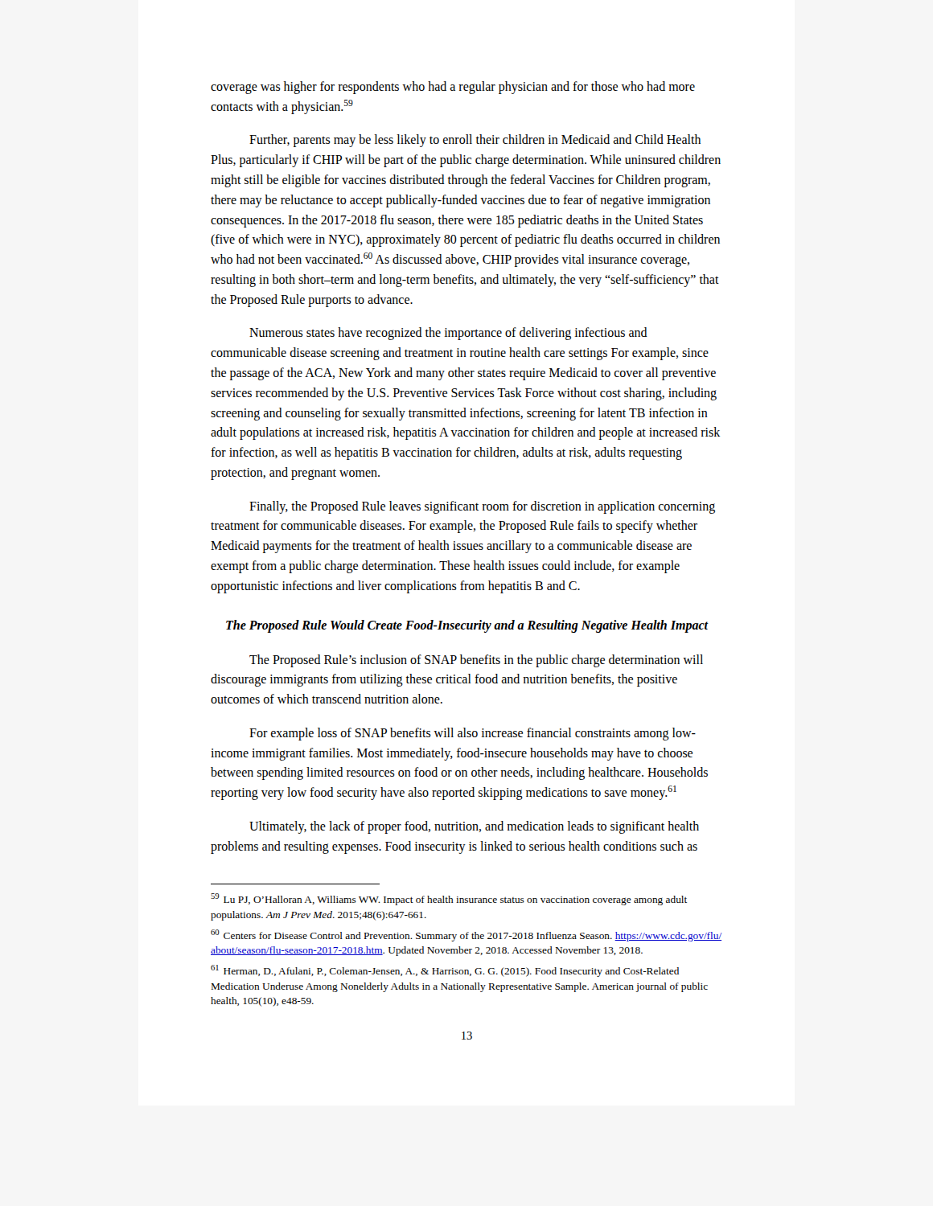coverage was higher for respondents who had a regular physician and for those who had more contacts with a physician.59
Further, parents may be less likely to enroll their children in Medicaid and Child Health Plus, particularly if CHIP will be part of the public charge determination. While uninsured children might still be eligible for vaccines distributed through the federal Vaccines for Children program, there may be reluctance to accept publically-funded vaccines due to fear of negative immigration consequences. In the 2017-2018 flu season, there were 185 pediatric deaths in the United States (five of which were in NYC), approximately 80 percent of pediatric flu deaths occurred in children who had not been vaccinated.60 As discussed above, CHIP provides vital insurance coverage, resulting in both short–term and long-term benefits, and ultimately, the very “self-sufficiency” that the Proposed Rule purports to advance.
Numerous states have recognized the importance of delivering infectious and communicable disease screening and treatment in routine health care settings For example, since the passage of the ACA, New York and many other states require Medicaid to cover all preventive services recommended by the U.S. Preventive Services Task Force without cost sharing, including screening and counseling for sexually transmitted infections, screening for latent TB infection in adult populations at increased risk, hepatitis A vaccination for children and people at increased risk for infection, as well as hepatitis B vaccination for children, adults at risk, adults requesting protection, and pregnant women.
Finally, the Proposed Rule leaves significant room for discretion in application concerning treatment for communicable diseases. For example, the Proposed Rule fails to specify whether Medicaid payments for the treatment of health issues ancillary to a communicable disease are exempt from a public charge determination. These health issues could include, for example opportunistic infections and liver complications from hepatitis B and C.
The Proposed Rule Would Create Food-Insecurity and a Resulting Negative Health Impact
The Proposed Rule’s inclusion of SNAP benefits in the public charge determination will discourage immigrants from utilizing these critical food and nutrition benefits, the positive outcomes of which transcend nutrition alone.
For example loss of SNAP benefits will also increase financial constraints among low-income immigrant families. Most immediately, food-insecure households may have to choose between spending limited resources on food or on other needs, including healthcare. Households reporting very low food security have also reported skipping medications to save money.61
Ultimately, the lack of proper food, nutrition, and medication leads to significant health problems and resulting expenses. Food insecurity is linked to serious health conditions such as
59 Lu PJ, O’Halloran A, Williams WW. Impact of health insurance status on vaccination coverage among adult populations. Am J Prev Med. 2015;48(6):647-661.
60 Centers for Disease Control and Prevention. Summary of the 2017-2018 Influenza Season. https://www.cdc.gov/flu/about/season/flu-season-2017-2018.htm. Updated November 2, 2018. Accessed November 13, 2018.
61 Herman, D., Afulani, P., Coleman-Jensen, A., & Harrison, G. G. (2015). Food Insecurity and Cost-Related Medication Underuse Among Nonelderly Adults in a Nationally Representative Sample. American journal of public health, 105(10), e48-59.
13